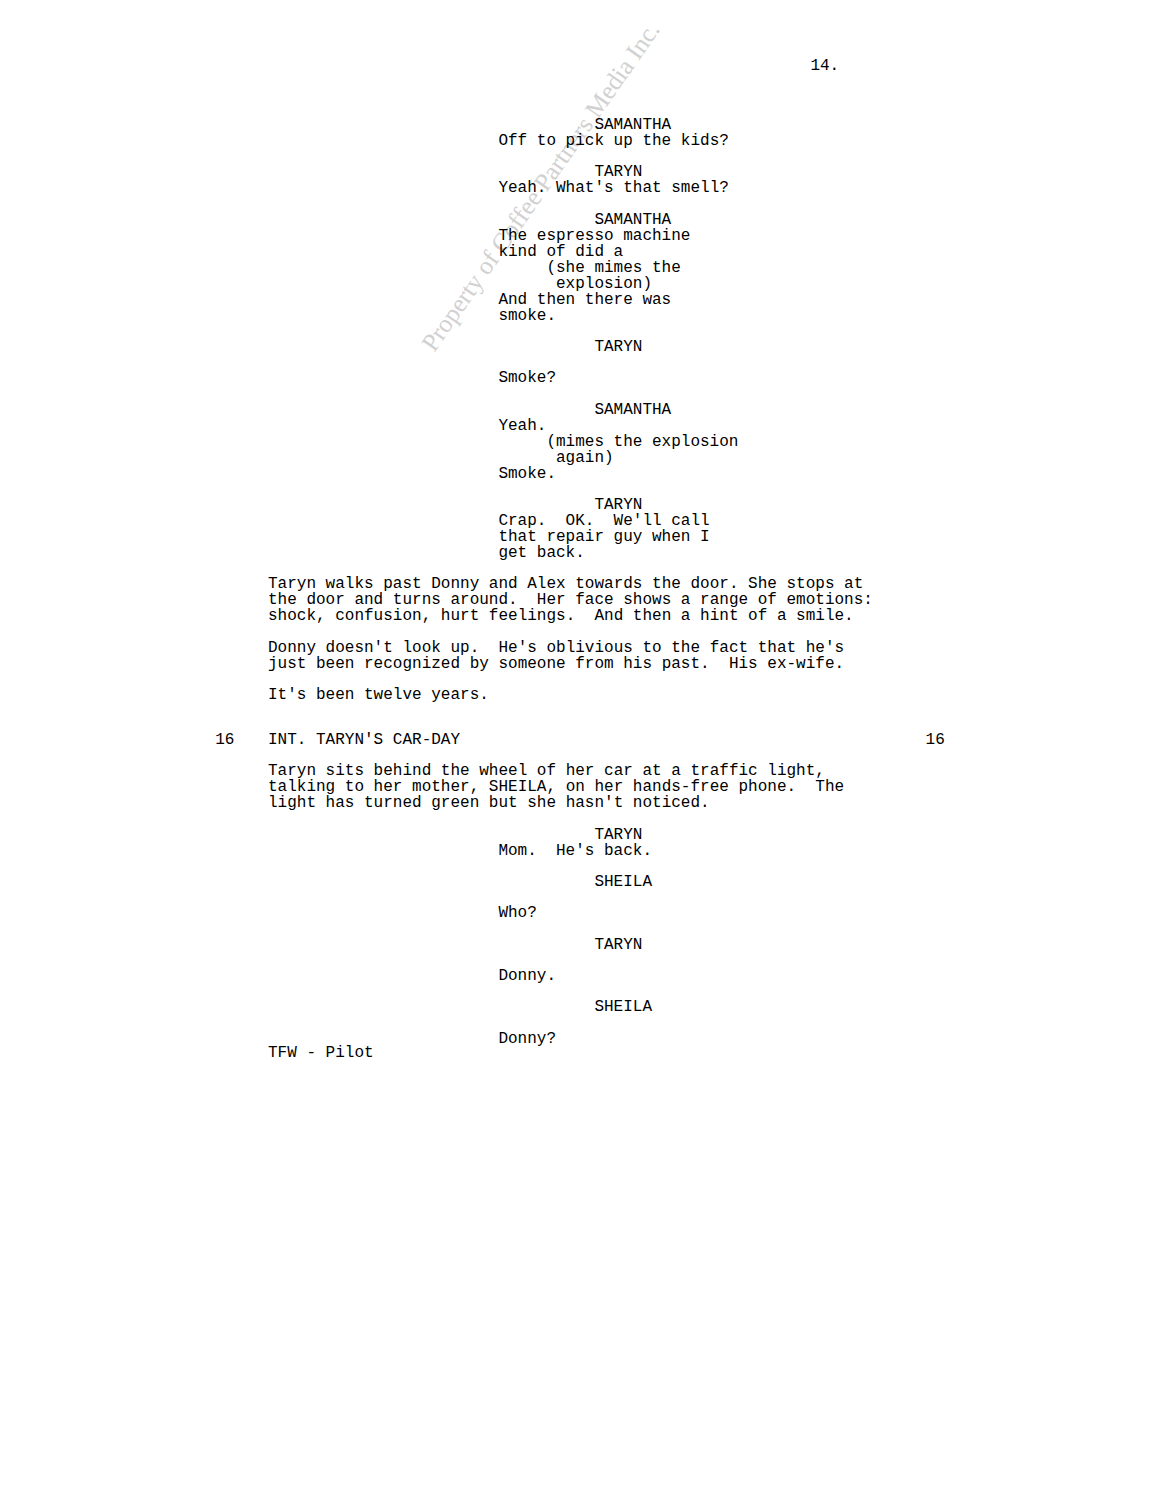14.
Property of Coffee Partners Media Inc.
SAMANTHA
Off to pick up the kids?
TARYN
Yeah. What's that smell?
SAMANTHA
The espresso machine kind of did a
(she mimes the
explosion)
And then there was smoke.
TARYN
Smoke?
SAMANTHA
Yeah.
(mimes the explosion
again)
Smoke.
TARYN
Crap. OK. We'll call that repair guy when I get back.
Taryn walks past Donny and Alex towards the door. She stops at the door and turns around. Her face shows a range of emotions: shock, confusion, hurt feelings. And then a hint of a smile.
Donny doesn't look up. He's oblivious to the fact that he's just been recognized by someone from his past. His ex-wife.
It's been twelve years.
16 INT. TARYN'S CAR-DAY 16
Taryn sits behind the wheel of her car at a traffic light, talking to her mother, SHEILA, on her hands-free phone. The light has turned green but she hasn't noticed.
TARYN
Mom. He's back.
SHEILA
Who?
TARYN
Donny.
SHEILA
Donny?
TFW - Pilot